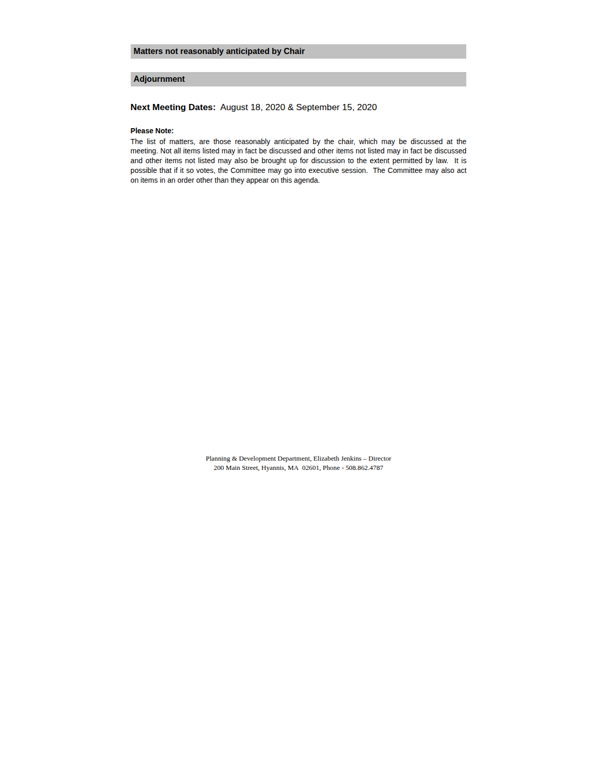Matters not reasonably anticipated by Chair
Adjournment
Next Meeting Dates: August 18, 2020 & September 15, 2020
Please Note:
The list of matters, are those reasonably anticipated by the chair, which may be discussed at the meeting. Not all items listed may in fact be discussed and other items not listed may in fact be discussed and other items not listed may also be brought up for discussion to the extent permitted by law. It is possible that if it so votes, the Committee may go into executive session. The Committee may also act on items in an order other than they appear on this agenda.
Planning & Development Department, Elizabeth Jenkins – Director
200 Main Street, Hyannis, MA 02601, Phone - 508.862.4787